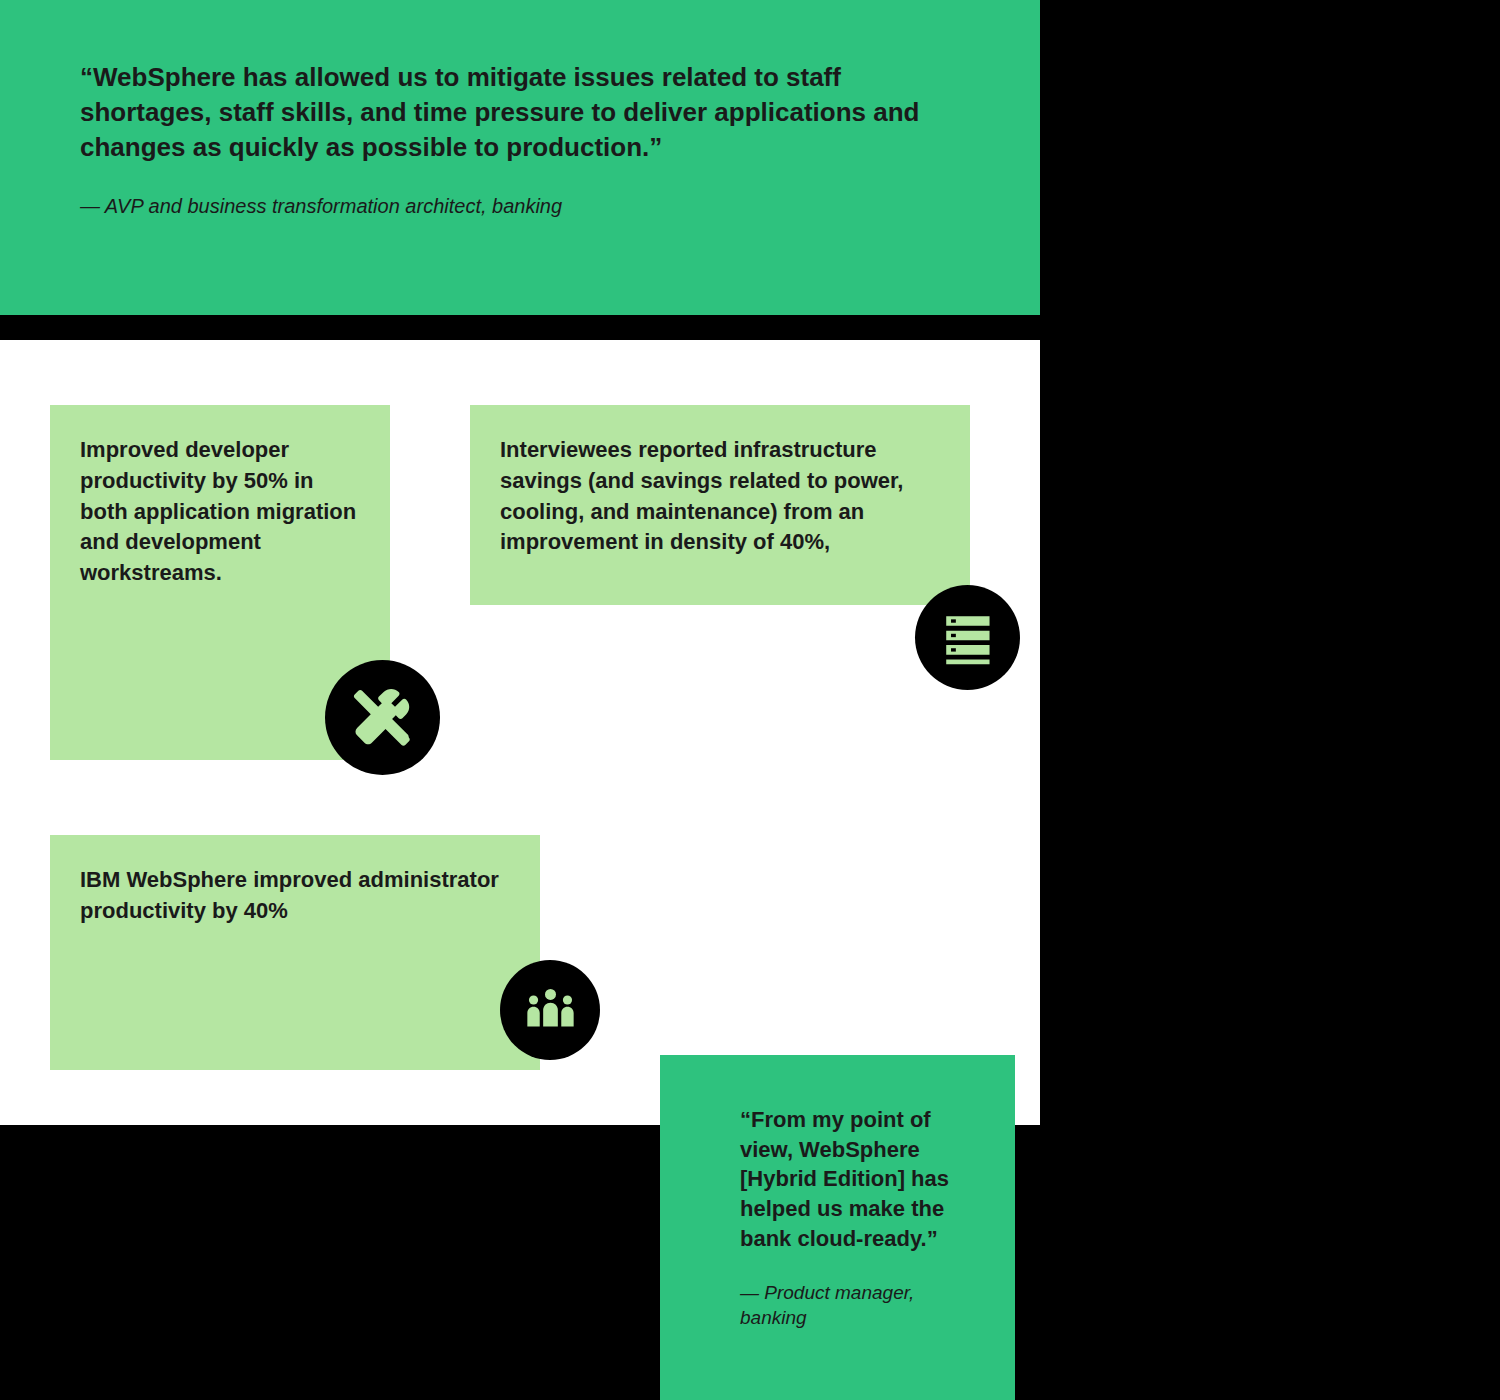“WebSphere has allowed us to mitigate issues related to staff shortages, staff skills, and time pressure to deliver applications and changes as quickly as possible to production.”
— AVP and business transformation architect, banking
Improved developer productivity by 50% in both application migration and development workstreams.
Interviewees reported infrastructure savings (and savings related to power, cooling, and maintenance) from an improvement in density of 40%,
IBM WebSphere improved administrator productivity by 40%
“From my point of view, WebSphere [Hybrid Edition] has helped us make the bank cloud-ready.”
— Product manager, banking